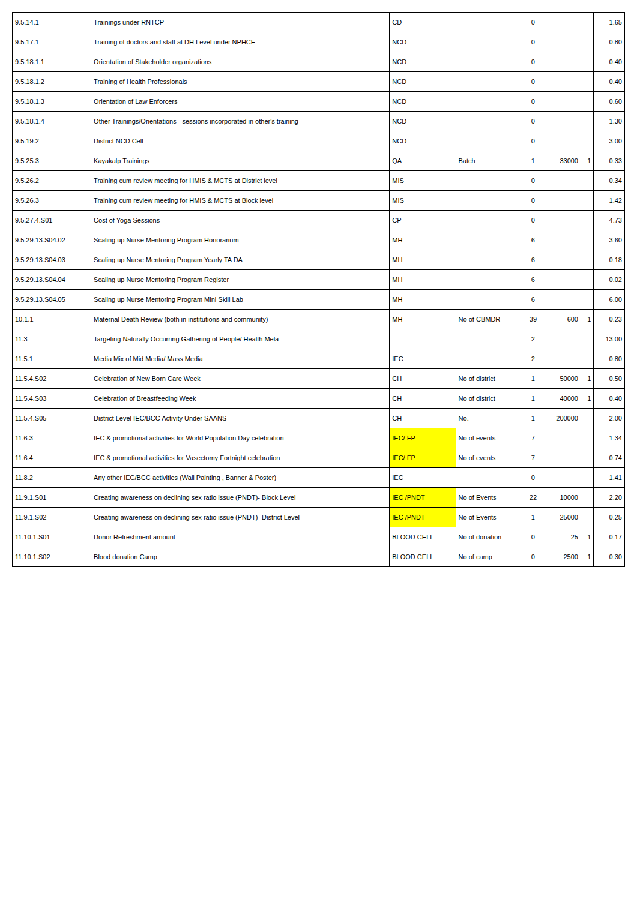| 9.5.14.1 | Trainings under RNTCP | CD | | 0 | | | 1.65 |
| 9.5.17.1 | Training of doctors and staff at DH Level under NPHCE | NCD | | 0 | | | 0.80 |
| 9.5.18.1.1 | Orientation of Stakeholder organizations | NCD | | 0 | | | 0.40 |
| 9.5.18.1.2 | Training of Health Professionals | NCD | | 0 | | | 0.40 |
| 9.5.18.1.3 | Orientation of Law Enforcers | NCD | | 0 | | | 0.60 |
| 9.5.18.1.4 | Other Trainings/Orientations - sessions incorporated in other's training | NCD | | 0 | | | 1.30 |
| 9.5.19.2 | District NCD Cell | NCD | | 0 | | | 3.00 |
| 9.5.25.3 | Kayakalp Trainings | QA | Batch | 1 | 33000 | 1 | 0.33 |
| 9.5.26.2 | Training cum review meeting for HMIS & MCTS at District level | MIS | | 0 | | | 0.34 |
| 9.5.26.3 | Training cum review meeting for HMIS & MCTS at Block level | MIS | | 0 | | | 1.42 |
| 9.5.27.4.S01 | Cost of Yoga Sessions | CP | | 0 | | | 4.73 |
| 9.5.29.13.S04.02 | Scaling up Nurse Mentoring Program Honorarium | MH | | 6 | | | 3.60 |
| 9.5.29.13.S04.03 | Scaling up Nurse Mentoring Program Yearly TA DA | MH | | 6 | | | 0.18 |
| 9.5.29.13.S04.04 | Scaling up Nurse Mentoring Program Register | MH | | 6 | | | 0.02 |
| 9.5.29.13.S04.05 | Scaling up Nurse Mentoring Program Mini Skill Lab | MH | | 6 | | | 6.00 |
| 10.1.1 | Maternal Death Review (both in institutions and community) | MH | No of CBMDR | 39 | 600 | 1 | 0.23 |
| 11.3 | Targeting Naturally Occurring Gathering of People/ Health Mela | | | 2 | | | 13.00 |
| 11.5.1 | Media Mix of Mid Media/ Mass Media | IEC | | 2 | | | 0.80 |
| 11.5.4.S02 | Celebration of New Born Care Week | CH | No of district | 1 | 50000 | 1 | 0.50 |
| 11.5.4.S03 | Celebration of Breastfeeding Week | CH | No of district | 1 | 40000 | 1 | 0.40 |
| 11.5.4.S05 | District Level IEC/BCC Activity Under SAANS | CH | No. | 1 | 200000 | | 2.00 |
| 11.6.3 | IEC & promotional activities for World Population Day celebration | IEC/ FP | No of events | 7 | | | 1.34 |
| 11.6.4 | IEC & promotional activities for Vasectomy Fortnight celebration | IEC/ FP | No of events | 7 | | | 0.74 |
| 11.8.2 | Any other IEC/BCC activities (Wall Painting , Banner & Poster) | IEC | | 0 | | | 1.41 |
| 11.9.1.S01 | Creating awareness on declining sex ratio issue (PNDT)- Block Level | IEC /PNDT | No of Events | 22 | 10000 | | 2.20 |
| 11.9.1.S02 | Creating awareness on declining sex ratio issue (PNDT)- District Level | IEC /PNDT | No of Events | 1 | 25000 | | 0.25 |
| 11.10.1.S01 | Donor Refreshment amount | BLOOD CELL | No of donation | 0 | 25 | 1 | 0.17 |
| 11.10.1.S02 | Blood donation Camp | BLOOD CELL | No of camp | 0 | 2500 | 1 | 0.30 |